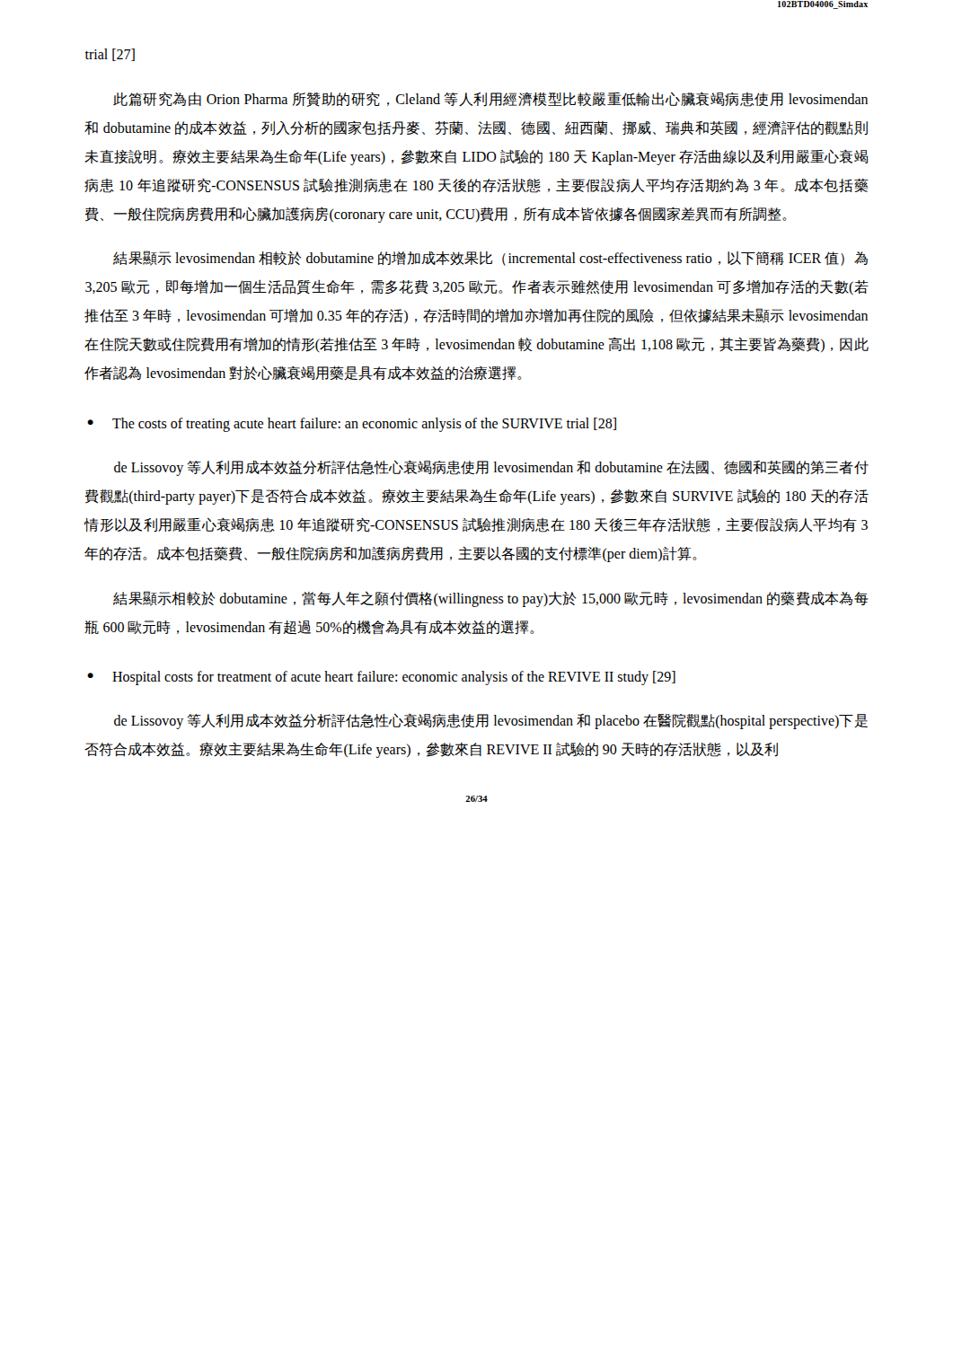102BTD04006_Simdax
trial [27]
此篇研究為由 Orion Pharma 所贊助的研究，Cleland 等人利用經濟模型比較嚴重低輸出心臟衰竭病患使用 levosimendan 和 dobutamine 的成本效益，列入分析的國家包括丹麥、芬蘭、法國、德國、紐西蘭、挪威、瑞典和英國，經濟評估的觀點則未直接說明。療效主要結果為生命年(Life years)，參數來自 LIDO 試驗的 180 天 Kaplan-Meyer 存活曲線以及利用嚴重心衰竭病患 10 年追蹤研究-CONSENSUS 試驗推測病患在 180 天後的存活狀態，主要假設病人平均存活期約為 3 年。成本包括藥費、一般住院病房費用和心臟加護病房(coronary care unit, CCU)費用，所有成本皆依據各個國家差異而有所調整。
結果顯示 levosimendan 相較於 dobutamine 的增加成本效果比（incremental cost-effectiveness ratio，以下簡稱 ICER 值）為 3,205 歐元，即每增加一個生活品質生命年，需多花費 3,205 歐元。作者表示雖然使用 levosimendan 可多增加存活的天數(若推估至 3 年時，levosimendan 可增加 0.35 年的存活)，存活時間的增加亦增加再住院的風險，但依據結果未顯示 levosimendan 在住院天數或住院費用有增加的情形(若推估至 3 年時，levosimendan 較 dobutamine 高出 1,108 歐元，其主要皆為藥費)，因此作者認為 levosimendan 對於心臟衰竭用藥是具有成本效益的治療選擇。
The costs of treating acute heart failure: an economic anlysis of the SURVIVE trial [28]
de Lissovoy 等人利用成本效益分析評估急性心衰竭病患使用 levosimendan 和 dobutamine 在法國、德國和英國的第三者付費觀點(third-party payer)下是否符合成本效益。療效主要結果為生命年(Life years)，參數來自 SURVIVE 試驗的 180 天的存活情形以及利用嚴重心衰竭病患 10 年追蹤研究-CONSENSUS 試驗推測病患在 180 天後三年存活狀態，主要假設病人平均有 3 年的存活。成本包括藥費、一般住院病房和加護病房費用，主要以各國的支付標準(per diem)計算。
結果顯示相較於 dobutamine，當每人年之願付價格(willingness to pay)大於 15,000 歐元時，levosimendan 的藥費成本為每瓶 600 歐元時，levosimendan 有超過 50%的機會為具有成本效益的選擇。
Hospital costs for treatment of acute heart failure: economic analysis of the REVIVE II study [29]
de Lissovoy 等人利用成本效益分析評估急性心衰竭病患使用 levosimendan 和 placebo 在醫院觀點(hospital perspective)下是否符合成本效益。療效主要結果為生命年(Life years)，參數來自 REVIVE II 試驗的 90 天時的存活狀態，以及利
26/34